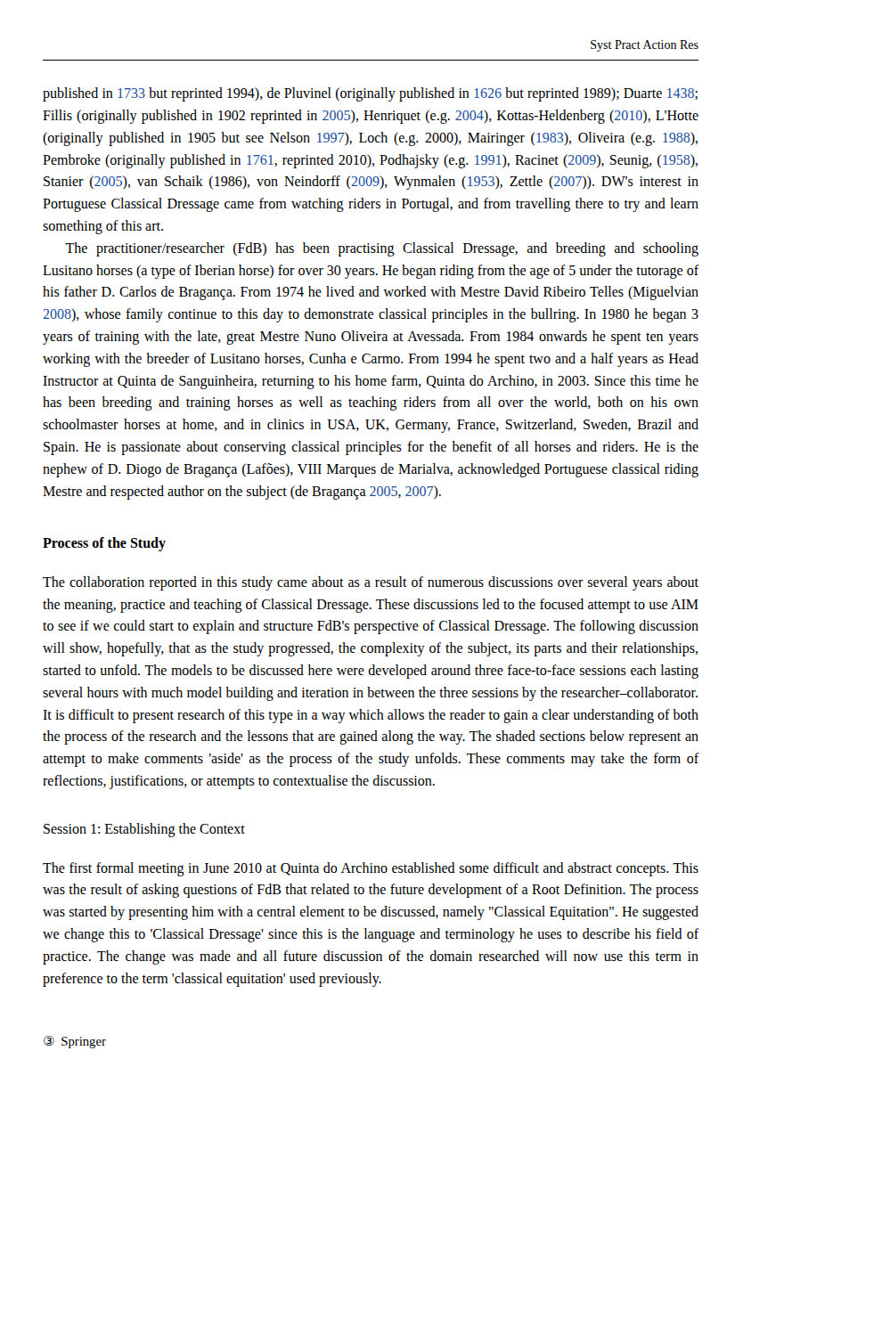Syst Pract Action Res
published in 1733 but reprinted 1994), de Pluvinel (originally published in 1626 but reprinted 1989); Duarte 1438; Fillis (originally published in 1902 reprinted in 2005), Henriquet (e.g. 2004), Kottas-Heldenberg (2010), L'Hotte (originally published in 1905 but see Nelson 1997), Loch (e.g. 2000), Mairinger (1983), Oliveira (e.g. 1988), Pembroke (originally published in 1761, reprinted 2010), Podhajsky (e.g. 1991), Racinet (2009), Seunig, (1958), Stanier (2005), van Schaik (1986), von Neindorff (2009), Wynmalen (1953), Zettle (2007)). DW's interest in Portuguese Classical Dressage came from watching riders in Portugal, and from travelling there to try and learn something of this art.
The practitioner/researcher (FdB) has been practising Classical Dressage, and breeding and schooling Lusitano horses (a type of Iberian horse) for over 30 years. He began riding from the age of 5 under the tutorage of his father D. Carlos de Bragança. From 1974 he lived and worked with Mestre David Ribeiro Telles (Miguelvian 2008), whose family continue to this day to demonstrate classical principles in the bullring. In 1980 he began 3 years of training with the late, great Mestre Nuno Oliveira at Avessada. From 1984 onwards he spent ten years working with the breeder of Lusitano horses, Cunha e Carmo. From 1994 he spent two and a half years as Head Instructor at Quinta de Sanguinheira, returning to his home farm, Quinta do Archino, in 2003. Since this time he has been breeding and training horses as well as teaching riders from all over the world, both on his own schoolmaster horses at home, and in clinics in USA, UK, Germany, France, Switzerland, Sweden, Brazil and Spain. He is passionate about conserving classical principles for the benefit of all horses and riders. He is the nephew of D. Diogo de Bragança (Lafões), VIII Marques de Marialva, acknowledged Portuguese classical riding Mestre and respected author on the subject (de Bragança 2005, 2007).
Process of the Study
The collaboration reported in this study came about as a result of numerous discussions over several years about the meaning, practice and teaching of Classical Dressage. These discussions led to the focused attempt to use AIM to see if we could start to explain and structure FdB's perspective of Classical Dressage. The following discussion will show, hopefully, that as the study progressed, the complexity of the subject, its parts and their relationships, started to unfold. The models to be discussed here were developed around three face-to-face sessions each lasting several hours with much model building and iteration in between the three sessions by the researcher–collaborator. It is difficult to present research of this type in a way which allows the reader to gain a clear understanding of both the process of the research and the lessons that are gained along the way. The shaded sections below represent an attempt to make comments 'aside' as the process of the study unfolds. These comments may take the form of reflections, justifications, or attempts to contextualise the discussion.
Session 1: Establishing the Context
The first formal meeting in June 2010 at Quinta do Archino established some difficult and abstract concepts. This was the result of asking questions of FdB that related to the future development of a Root Definition. The process was started by presenting him with a central element to be discussed, namely "Classical Equitation". He suggested we change this to 'Classical Dressage' since this is the language and terminology he uses to describe his field of practice. The change was made and all future discussion of the domain researched will now use this term in preference to the term 'classical equitation' used previously.
③ Springer